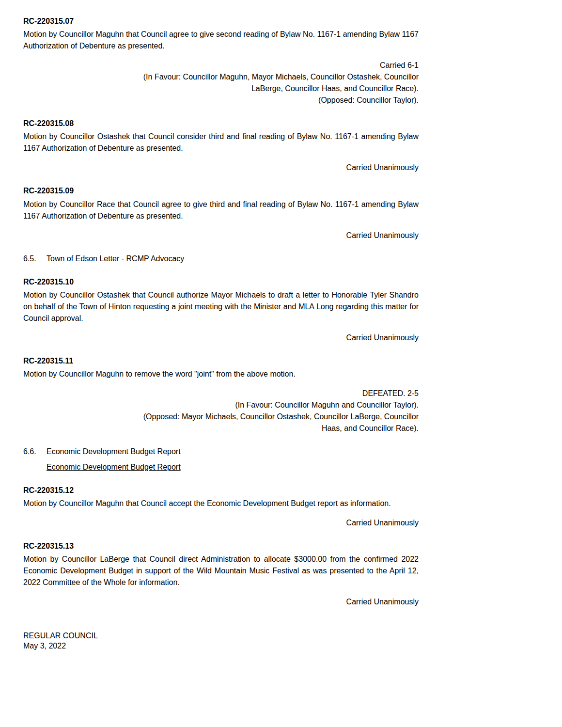RC-220315.07
Motion by Councillor Maguhn that Council agree to give second reading of Bylaw No. 1167-1 amending Bylaw 1167 Authorization of Debenture as presented.
Carried 6-1
(In Favour: Councillor Maguhn, Mayor Michaels, Councillor Ostashek, Councillor
LaBerge, Councillor Haas, and Councillor Race).
(Opposed: Councillor Taylor).
RC-220315.08
Motion by Councillor Ostashek that Council consider third and final reading of Bylaw No. 1167-1 amending Bylaw 1167 Authorization of Debenture as presented.
Carried Unanimously
RC-220315.09
Motion by Councillor Race that Council agree to give third and final reading of Bylaw No. 1167-1 amending Bylaw 1167 Authorization of Debenture as presented.
Carried Unanimously
6.5. Town of Edson Letter - RCMP Advocacy
RC-220315.10
Motion by Councillor Ostashek that Council authorize Mayor Michaels to draft a letter to Honorable Tyler Shandro on behalf of the Town of Hinton requesting a joint meeting with the Minister and MLA Long regarding this matter for Council approval.
Carried Unanimously
RC-220315.11
Motion by Councillor Maguhn to remove the word "joint" from the above motion.
DEFEATED. 2-5
(In Favour: Councillor Maguhn and Councillor Taylor).
(Opposed: Mayor Michaels, Councillor Ostashek, Councillor LaBerge, Councillor
Haas, and Councillor Race).
6.6. Economic Development Budget Report
Economic Development Budget Report
RC-220315.12
Motion by Councillor Maguhn that Council accept the Economic Development Budget report as information.
Carried Unanimously
RC-220315.13
Motion by Councillor LaBerge that Council direct Administration to allocate $3000.00 from the confirmed 2022 Economic Development Budget in support of the Wild Mountain Music Festival as was presented to the April 12, 2022 Committee of the Whole for information.
Carried Unanimously
REGULAR COUNCIL
May 3, 2022